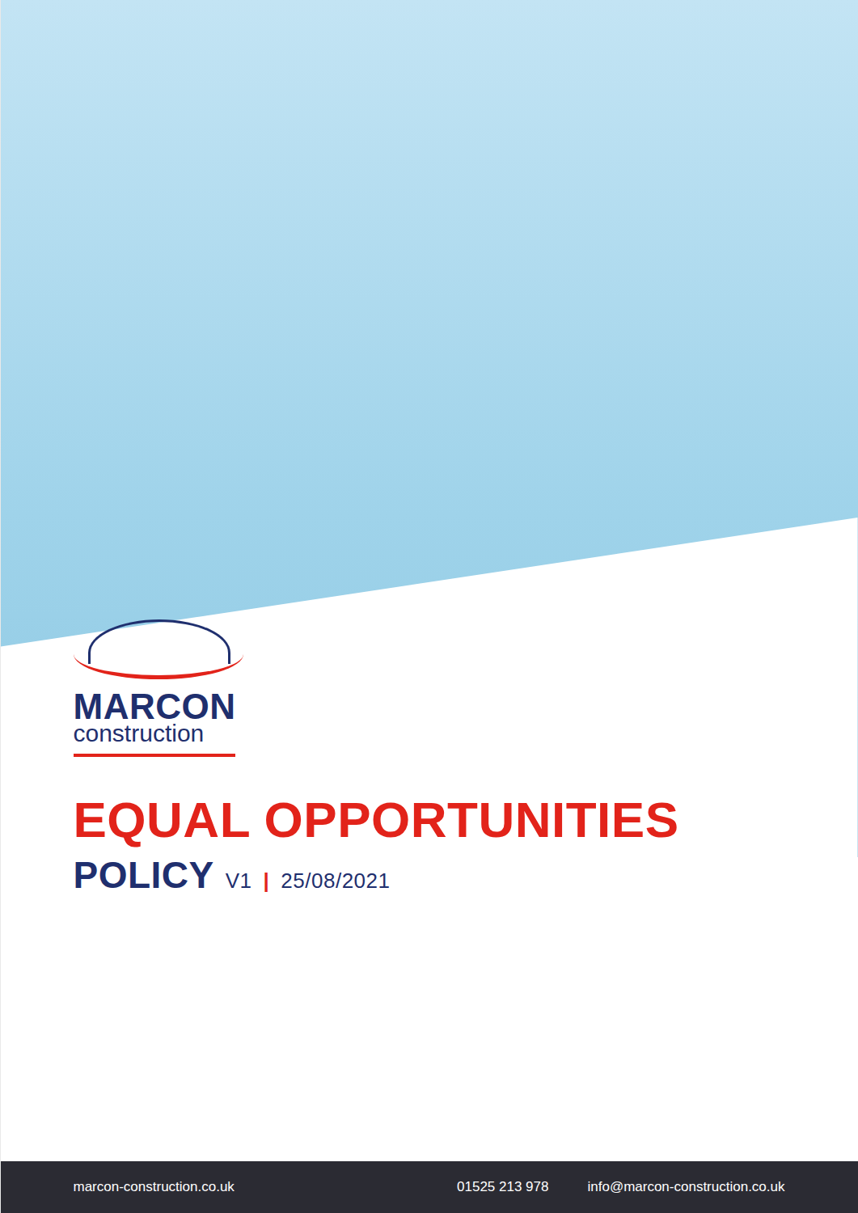MARCON construction
Equal Opportunities
Policy V1 | 25/08/2021
marcon-construction.co.uk 01525 213 978 info@marcon-construction.co.uk